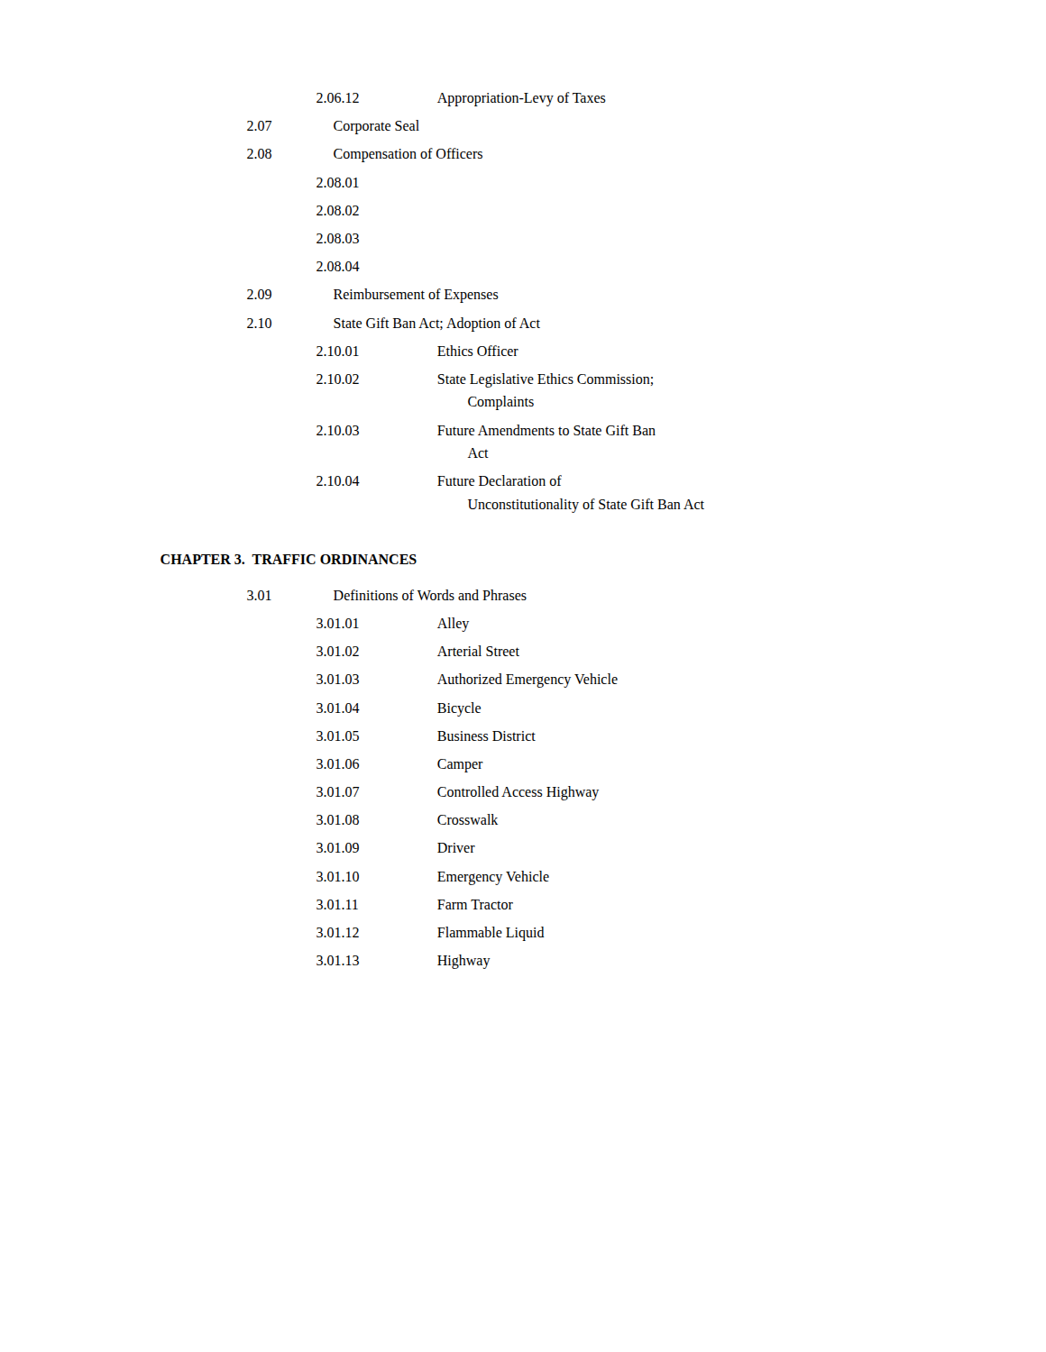2.06.12 Appropriation-Levy of Taxes
2.07 Corporate Seal
2.08 Compensation of Officers
2.08.01
2.08.02
2.08.03
2.08.04
2.09 Reimbursement of Expenses
2.10 State Gift Ban Act; Adoption of Act
2.10.01 Ethics Officer
2.10.02 State Legislative Ethics Commission;Complaints
2.10.03 Future Amendments to State Gift BanAct
2.10.04 Future Declaration ofUnconstitutionality of State Gift Ban Act
CHAPTER 3. TRAFFIC ORDINANCES
3.01 Definitions of Words and Phrases
3.01.01 Alley
3.01.02 Arterial Street
3.01.03 Authorized Emergency Vehicle
3.01.04 Bicycle
3.01.05 Business District
3.01.06 Camper
3.01.07 Controlled Access Highway
3.01.08 Crosswalk
3.01.09 Driver
3.01.10 Emergency Vehicle
3.01.11 Farm Tractor
3.01.12 Flammable Liquid
3.01.13 Highway